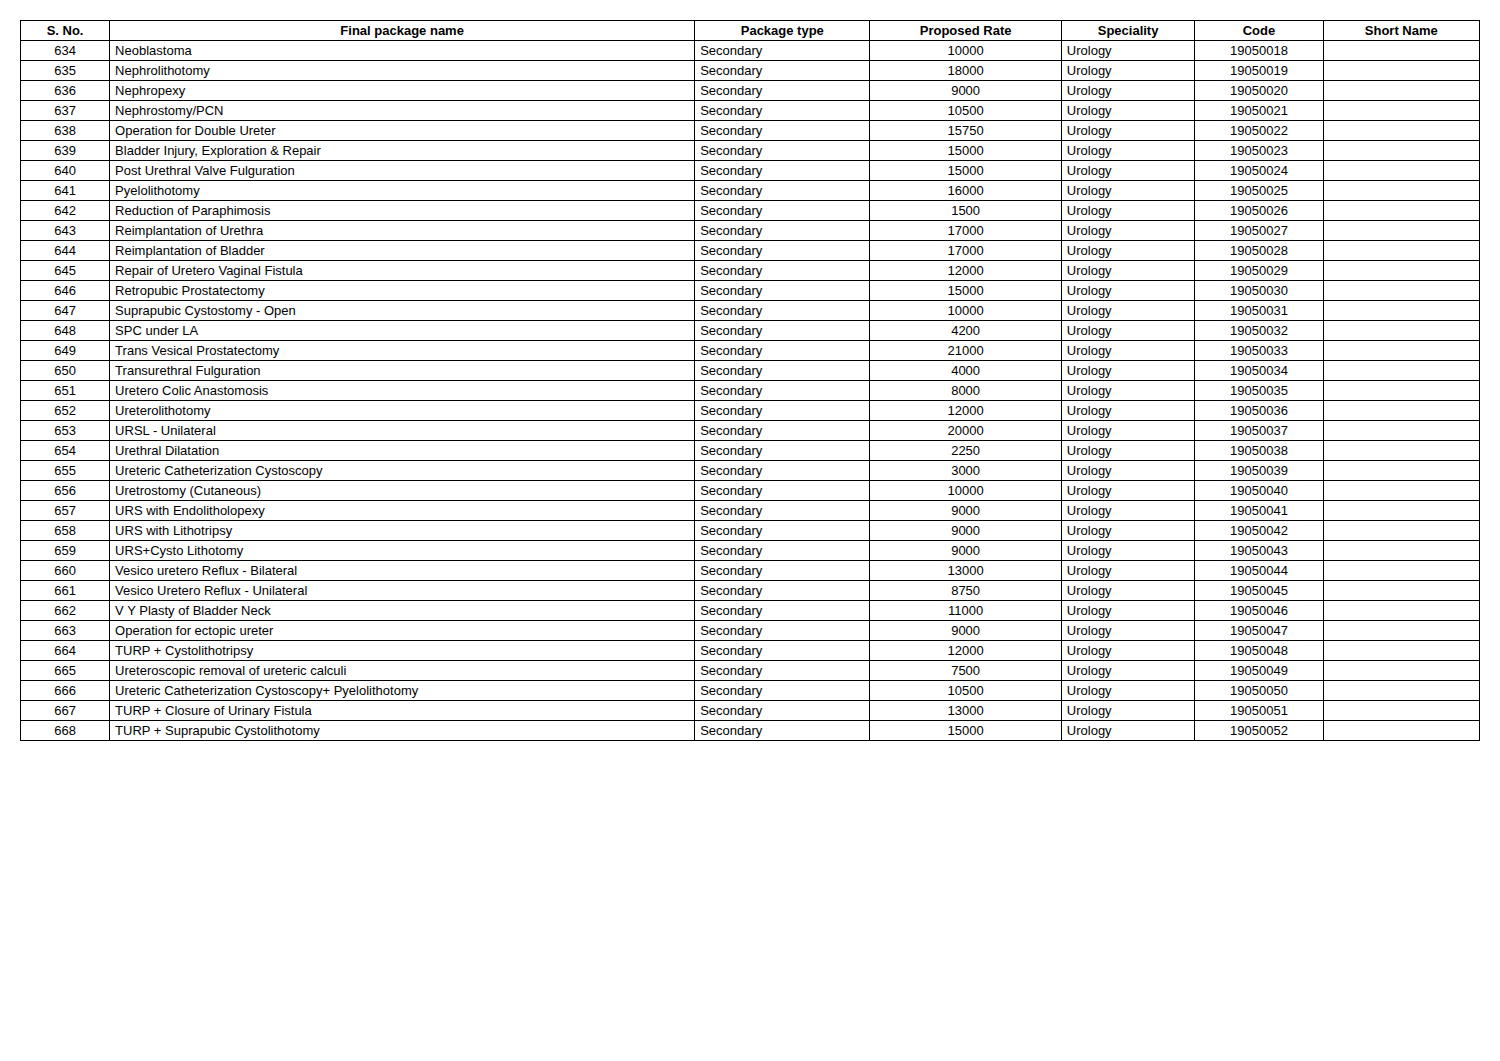| S. No. | Final package name | Package type | Proposed Rate | Speciality | Code | Short Name |
| --- | --- | --- | --- | --- | --- | --- |
| 634 | Neoblastoma | Secondary | 10000 | Urology | 19050018 | |
| 635 | Nephrolithotomy | Secondary | 18000 | Urology | 19050019 | |
| 636 | Nephropexy | Secondary | 9000 | Urology | 19050020 | |
| 637 | Nephrostomy/PCN | Secondary | 10500 | Urology | 19050021 | |
| 638 | Operation for Double Ureter | Secondary | 15750 | Urology | 19050022 | |
| 639 | Bladder Injury, Exploration & Repair | Secondary | 15000 | Urology | 19050023 | |
| 640 | Post Urethral Valve Fulguration | Secondary | 15000 | Urology | 19050024 | |
| 641 | Pyelolithotomy | Secondary | 16000 | Urology | 19050025 | |
| 642 | Reduction of Paraphimosis | Secondary | 1500 | Urology | 19050026 | |
| 643 | Reimplantation of Urethra | Secondary | 17000 | Urology | 19050027 | |
| 644 | Reimplantation of Bladder | Secondary | 17000 | Urology | 19050028 | |
| 645 | Repair of Uretero Vaginal Fistula | Secondary | 12000 | Urology | 19050029 | |
| 646 | Retropubic Prostatectomy | Secondary | 15000 | Urology | 19050030 | |
| 647 | Suprapubic Cystostomy - Open | Secondary | 10000 | Urology | 19050031 | |
| 648 | SPC under LA | Secondary | 4200 | Urology | 19050032 | |
| 649 | Trans Vesical Prostatectomy | Secondary | 21000 | Urology | 19050033 | |
| 650 | Transurethral Fulguration | Secondary | 4000 | Urology | 19050034 | |
| 651 | Uretero Colic Anastomosis | Secondary | 8000 | Urology | 19050035 | |
| 652 | Ureterolithotomy | Secondary | 12000 | Urology | 19050036 | |
| 653 | URSL - Unilateral | Secondary | 20000 | Urology | 19050037 | |
| 654 | Urethral Dilatation | Secondary | 2250 | Urology | 19050038 | |
| 655 | Ureteric Catheterization Cystoscopy | Secondary | 3000 | Urology | 19050039 | |
| 656 | Uretrostomy (Cutaneous) | Secondary | 10000 | Urology | 19050040 | |
| 657 | URS with Endolitholopexy | Secondary | 9000 | Urology | 19050041 | |
| 658 | URS with Lithotripsy | Secondary | 9000 | Urology | 19050042 | |
| 659 | URS+Cysto Lithotomy | Secondary | 9000 | Urology | 19050043 | |
| 660 | Vesico uretero Reflux - Bilateral | Secondary | 13000 | Urology | 19050044 | |
| 661 | Vesico Uretero Reflux - Unilateral | Secondary | 8750 | Urology | 19050045 | |
| 662 | V Y Plasty of Bladder Neck | Secondary | 11000 | Urology | 19050046 | |
| 663 | Operation for ectopic ureter | Secondary | 9000 | Urology | 19050047 | |
| 664 | TURP + Cystolithotripsy | Secondary | 12000 | Urology | 19050048 | |
| 665 | Ureteroscopic removal of ureteric calculi | Secondary | 7500 | Urology | 19050049 | |
| 666 | Ureteric Catheterization Cystoscopy+ Pyelolithotomy | Secondary | 10500 | Urology | 19050050 | |
| 667 | TURP + Closure of Urinary Fistula | Secondary | 13000 | Urology | 19050051 | |
| 668 | TURP + Suprapubic Cystolithotomy | Secondary | 15000 | Urology | 19050052 | |